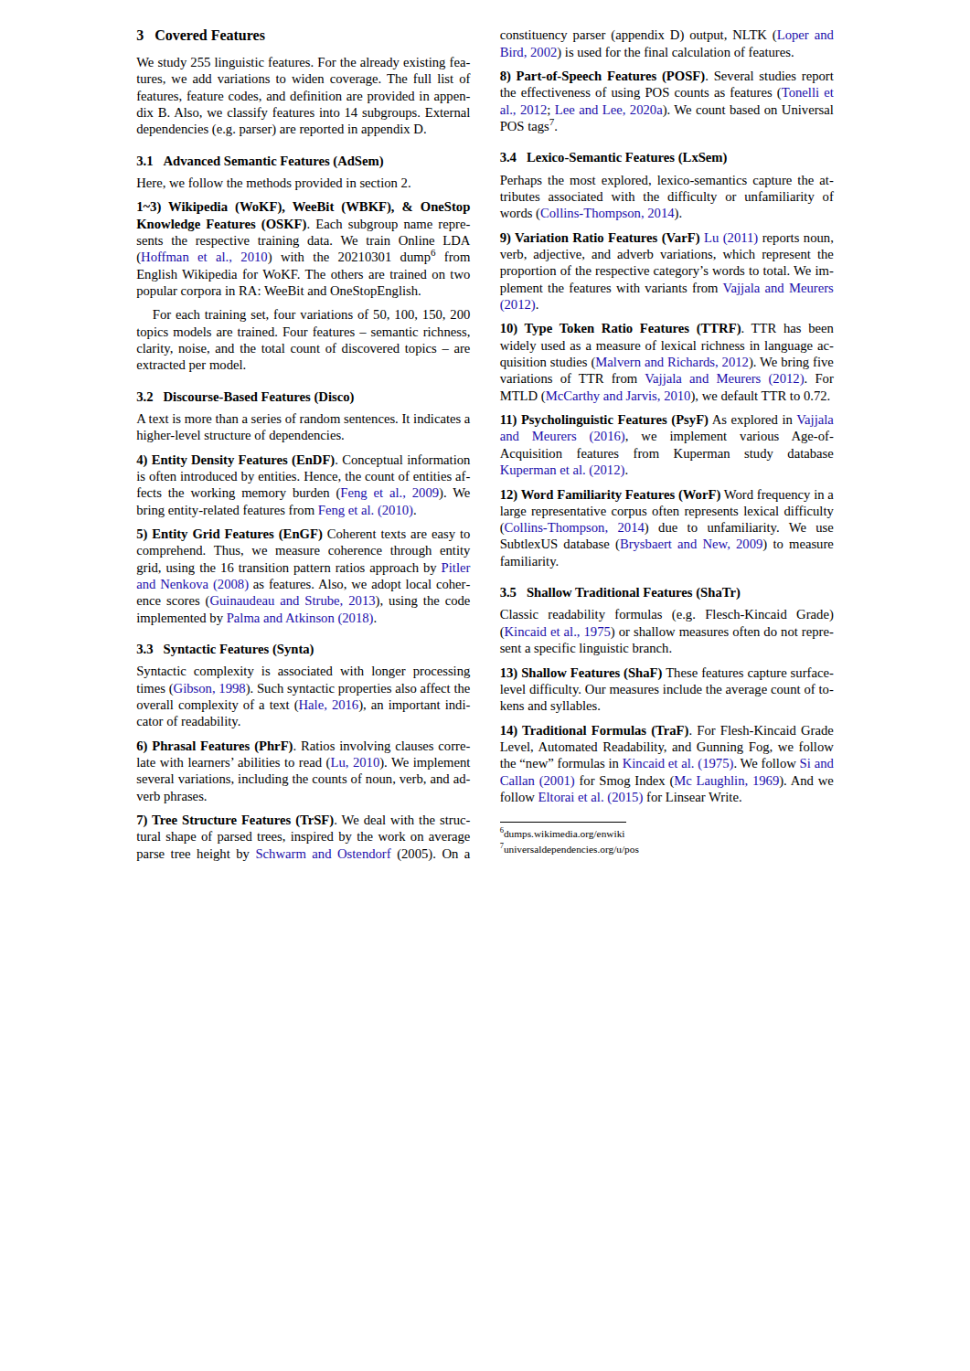3 Covered Features
We study 255 linguistic features. For the already existing features, we add variations to widen coverage. The full list of features, feature codes, and definition are provided in appendix B. Also, we classify features into 14 subgroups. External dependencies (e.g. parser) are reported in appendix D.
3.1 Advanced Semantic Features (AdSem)
Here, we follow the methods provided in section 2.
1~3) Wikipedia (WoKF), WeeBit (WBKF), & OneStop Knowledge Features (OSKF). Each subgroup name represents the respective training data. We train Online LDA (Hoffman et al., 2010) with the 20210301 dump6 from English Wikipedia for WoKF. The others are trained on two popular corpora in RA: WeeBit and OneStopEnglish.
For each training set, four variations of 50, 100, 150, 200 topics models are trained. Four features – semantic richness, clarity, noise, and the total count of discovered topics – are extracted per model.
3.2 Discourse-Based Features (Disco)
A text is more than a series of random sentences. It indicates a higher-level structure of dependencies.
4) Entity Density Features (EnDF). Conceptual information is often introduced by entities. Hence, the count of entities affects the working memory burden (Feng et al., 2009). We bring entity-related features from Feng et al. (2010).
5) Entity Grid Features (EnGF) Coherent texts are easy to comprehend. Thus, we measure coherence through entity grid, using the 16 transition pattern ratios approach by Pitler and Nenkova (2008) as features. Also, we adopt local coherence scores (Guinaudeau and Strube, 2013), using the code implemented by Palma and Atkinson (2018).
3.3 Syntactic Features (Synta)
Syntactic complexity is associated with longer processing times (Gibson, 1998). Such syntactic properties also affect the overall complexity of a text (Hale, 2016), an important indicator of readability.
6) Phrasal Features (PhrF). Ratios involving clauses correlate with learners’ abilities to read (Lu, 2010). We implement several variations, including the counts of noun, verb, and adverb phrases.
7) Tree Structure Features (TrSF). We deal with the structural shape of parsed trees, inspired by the work on average parse tree height by Schwarm and Ostendorf (2005). On a constituency parser (appendix D) output, NLTK (Loper and Bird, 2002) is used for the final calculation of features.
8) Part-of-Speech Features (POSF). Several studies report the effectiveness of using POS counts as features (Tonelli et al., 2012; Lee and Lee, 2020a). We count based on Universal POS tags7.
3.4 Lexico-Semantic Features (LxSem)
Perhaps the most explored, lexico-semantics capture the attributes associated with the difficulty or unfamiliarity of words (Collins-Thompson, 2014).
9) Variation Ratio Features (VarF) Lu (2011) reports noun, verb, adjective, and adverb variations, which represent the proportion of the respective category’s words to total. We implement the features with variants from Vajjala and Meurers (2012).
10) Type Token Ratio Features (TTRF). TTR has been widely used as a measure of lexical richness in language acquisition studies (Malvern and Richards, 2012). We bring five variations of TTR from Vajjala and Meurers (2012). For MTLD (McCarthy and Jarvis, 2010), we default TTR to 0.72.
11) Psycholinguistic Features (PsyF) As explored in Vajjala and Meurers (2016), we implement various Age-of-Acquisition features from Kuperman study database Kuperman et al. (2012).
12) Word Familiarity Features (WorF) Word frequency in a large representative corpus often represents lexical difficulty (Collins-Thompson, 2014) due to unfamiliarity. We use SubtlexUS database (Brysbaert and New, 2009) to measure familiarity.
3.5 Shallow Traditional Features (ShaTr)
Classic readability formulas (e.g. Flesch-Kincaid Grade) (Kincaid et al., 1975) or shallow measures often do not represent a specific linguistic branch.
13) Shallow Features (ShaF) These features capture surface-level difficulty. Our measures include the average count of tokens and syllables.
14) Traditional Formulas (TraF). For Flesh-Kincaid Grade Level, Automated Readability, and Gunning Fog, we follow the “new” formulas in Kincaid et al. (1975). We follow Si and Callan (2001) for Smog Index (Mc Laughlin, 1969). And we follow Eltorai et al. (2015) for Linsear Write.
6dumps.wikimedia.org/enwiki
7universaldependencies.org/u/pos